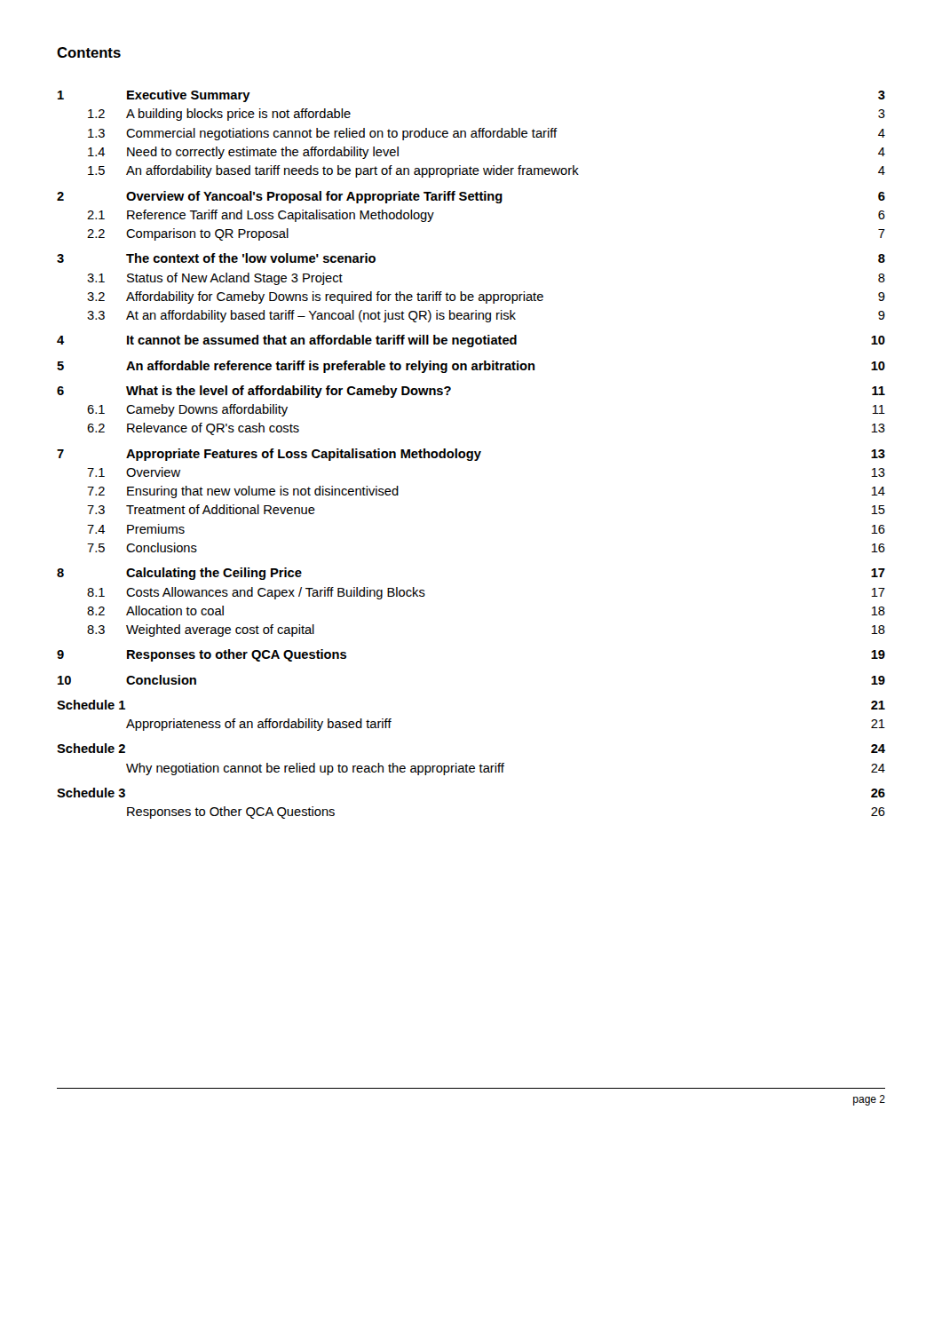Contents
| 1 | | Executive Summary | 3 |
| | 1.2 | A building blocks price is not affordable | 3 |
| | 1.3 | Commercial negotiations cannot be relied on to produce an affordable tariff | 4 |
| | 1.4 | Need to correctly estimate the affordability level | 4 |
| | 1.5 | An affordability based tariff needs to be part of an appropriate wider framework | 4 |
| 2 | | Overview of Yancoal's Proposal for Appropriate Tariff Setting | 6 |
| | 2.1 | Reference Tariff and Loss Capitalisation Methodology | 6 |
| | 2.2 | Comparison to QR Proposal | 7 |
| 3 | | The context of the 'low volume' scenario | 8 |
| | 3.1 | Status of New Acland Stage 3 Project | 8 |
| | 3.2 | Affordability for Cameby Downs is required for the tariff to be appropriate | 9 |
| | 3.3 | At an affordability based tariff – Yancoal (not just QR) is bearing risk | 9 |
| 4 | | It cannot be assumed that an affordable tariff will be negotiated | 10 |
| 5 | | An affordable reference tariff is preferable to relying on arbitration | 10 |
| 6 | | What is the level of affordability for Cameby Downs? | 11 |
| | 6.1 | Cameby Downs affordability | 11 |
| | 6.2 | Relevance of QR's cash costs | 13 |
| 7 | | Appropriate Features of Loss Capitalisation Methodology | 13 |
| | 7.1 | Overview | 13 |
| | 7.2 | Ensuring that new volume is not disincentivised | 14 |
| | 7.3 | Treatment of Additional Revenue | 15 |
| | 7.4 | Premiums | 16 |
| | 7.5 | Conclusions | 16 |
| 8 | | Calculating the Ceiling Price | 17 |
| | 8.1 | Costs Allowances and Capex / Tariff Building Blocks | 17 |
| | 8.2 | Allocation to coal | 18 |
| | 8.3 | Weighted average cost of capital | 18 |
| 9 | | Responses to other QCA Questions | 19 |
| 10 | | Conclusion | 19 |
| Schedule 1 | 21 |
| | | Appropriateness of an affordability based tariff | 21 |
| Schedule 2 | 24 |
| | | Why negotiation cannot be relied up to reach the appropriate tariff | 24 |
| Schedule 3 | 26 |
| | | Responses to Other QCA Questions | 26 |
page 2